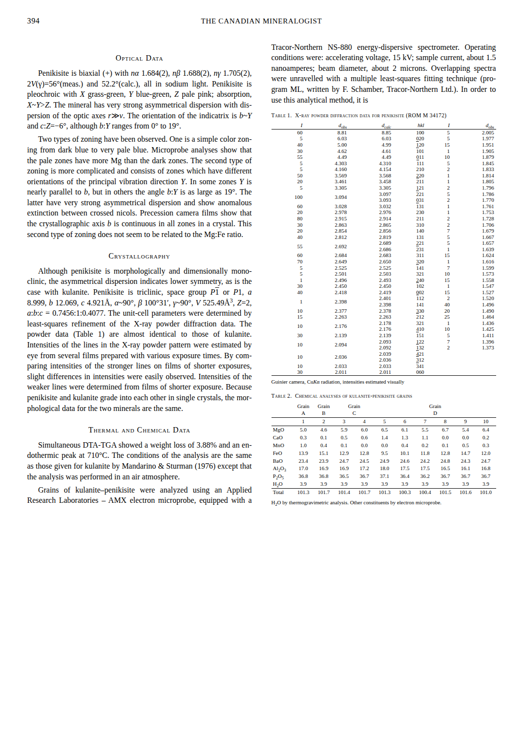394 THE CANADIAN MINERALOGIST 394
Optical Data
Penikisite is biaxial (+) with nα 1.684(2), nβ 1.688(2), nγ 1.705(2), 2V(γ)=56°(meas.) and 52.2°(calc.), all in sodium light. Penikisite is pleochroic with X grass-green, Y blue-green, Z pale pink; absorption, X~Y>Z. The mineral has very strong asymmetrical dispersion with dispersion of the optic axes r≫v. The orientation of the indicatrix is b~Y and c:Z=−6°, although b:Y ranges from 0° to 19°.
Two types of zoning have been observed. One is a simple color zoning from dark blue to very pale blue. Microprobe analyses show that the pale zones have more Mg than the dark zones. The second type of zoning is more complicated and consists of zones which have different orientations of the principal vibration direction Y. In some zones Y is nearly parallel to b, but in others the angle b:Y is as large as 19°. The latter have very strong asymmetrical dispersion and show anomalous extinction between crossed nicols. Precession camera films show that the crystallographic axis b is continuous in all zones in a crystal. This second type of zoning does not seem to be related to the Mg:Fe ratio.
Crystallography
Although penikisite is morphologically and dimensionally monoclinic, the asymmetrical dispersion indicates lower symmetry, as is the case with kulanite. Penikisite is triclinic, space group P 1 or P1, a 8.999, b 12.069, c 4.921Å, α~90°, β 100°31′, γ~90°, V 525.49Å3, Z=2, a:b:c = 0.7456:1:0.4077. The unit-cell parameters were determined by least-squares refinement of the X-ray powder diffraction data. The powder data (Table 1) are almost identical to those of kulanite. Intensities of the lines in the X-ray powder pattern were estimated by eye from several films prepared with various exposure times. By comparing intensities of the stronger lines on films of shorter exposures, slight differences in intensities were easily observed. Intensities of the weaker lines were determined from films of shorter exposure. Because penikisite and kulanite grade into each other in single crystals, the morphological data for the two minerals are the same.
Thermal and Chemical Data
Simultaneous DTA-TGA showed a weight loss of 3.88% and an endothermic peak at 710°C. The conditions of the analysis are the same as those given for kulanite by Mandarino & Sturman (1976) except that the analysis was performed in an air atmosphere.
Grains of kulanite–penikisite were analyzed using an Applied Research Laboratories – AMX electron microprobe, equipped with a Tracor-Northern NS-880 energy-dispersive spectrometer. Operating conditions were: accelerating voltage, 15 kV; sample current, about 1.5 nanoamperes; beam diameter, about 2 microns. Overlapping spectra were unravelled with a multiple least-squares fitting technique (program ML, written by F. Schamber, Tracor-Northern Ltd.). In order to use this analytical method, it is
Table 1. X-ray powder diffraction data for penikisite (ROM M 34172)
| I | d obs | d calc | hkl | I | d obs |
| --- | --- | --- | --- | --- | --- |
| 60 | 8.81 | 8.85 | 100 | 5 | 2.005 |
| 5 | 6.03 | 6.03 | 020 | 5 | 1.977 |
| 40 | 5.00 | 4.99 | 1 20 | 15 | 1.951 |
| 30 | 4.62 | 4.61 | 1 01 | 1 | 1.905 |
| 55 | 4.49 | 4.49 | 011 | 10 | 1.879 |
| 5 | 4.303 | 4.310 | 1 11 | 5 | 1.845 |
| 5 | 4.160 | 4.154 | 210 | 2 | 1.833 |
| 50 | 3.569 | 3.568 | 220 | 1 | 1.814 |
| 20 | 3.461 | 3.458 | 2 11 | 1 | 1.805 |
| 5 | 3.305 | 3.305 | 121 | 2 | 1.796 |
| 100 | 3.094 | 3.097 | 2 21 | 5 | 1.786 |
| 3.093 | 031 | 2 | 1.770 |
| 60 | 3.028 | 3.032 | 1 31 | 1 | 1.761 |
| 20 | 2.978 | 2.976 | 230 | 1 | 1.753 |
| 80 | 2.915 | 2.914 | 211 | 2 | 1.728 |
| 30 | 2.863 | 2.865 | 310 | 2 | 1.706 |
| 20 | 2.854 | 2.856 | 140 | 7 | 1.679 |
| 40 | 2.812 | 2.819 | 131 | 5 | 1.667 |
| 55 | 2.692 | 2.689 | 221 | 5 | 1.657 |
| 2.686 | 2 31 | 1 | 1.639 |
| 60 | 2.684 | 2.683 | 311 | 15 | 1.624 |
| 70 | 2.649 | 2.650 | 320 | 1 | 1.616 |
| 5 | 2.525 | 2.525 | 1 41 | 7 | 1.599 |
| 5 | 2.501 | 2.503 | 321 | 10 | 1.573 |
| 1 | 2.496 | 2.493 | 240 | 15 | 1.558 |
| 30 | 2.450 | 2.450 | 1 02 | 1 | 1.547 |
| 40 | 2.418 | 2.419 | 002 | 15 | 1.527 |
| 1 | 2.398 | 2.401 | 1 12 | 2 | 1.520 |
| 2.398 | 141 | 40 | 1.496 |
| 10 | 2.377 | 2.378 | 330 | 20 | 1.490 |
| 15 | 2.263 | 2.263 | 2 12 | 25 | 1.464 |
| 10 | 2.176 | 2.178 | 321 | 1 | 1.436 |
| 2.176 | 410 | 10 | 1.425 |
| 30 | 2.139 | 2.139 | 1 51 | 5 | 1.411 |
| 10 | 2.094 | 2.093 | 122 | 7 | 1.396 |
| 2.092 | 1 32 | 2 | 1.373 |
| 10 | 2.036 | 2.039 | 4 21 | | |
| 2.036 | 3 12 | | |
| 10 | 2.033 | 2.033 | 3 41 | | |
| 30 | 2.011 | 2.011 | 060 | | |
Guinier camera, CuKα radiation, intensities estimated visually
Table 2. Chemical analyses of kulanite-penikisite grains
| | Grain A | Grain B | Grain C | Grain D |
| --- | --- | --- | --- | --- |
| | 1 | 2 | 3 | 4 | 5 | 6 | 7 | 8 | 9 | 10 |
| MgO | 5.0 | 4.6 | 5.9 | 6.0 | 6.5 | 6.1 | 5.5 | 6.7 | 5.4 | 6.4 |
| CaO | 0.3 | 0.1 | 0.5 | 0.6 | 1.4 | 1.3 | 1.1 | 0.0 | 0.0 | 0.2 |
| MnO | 1.0 | 0.4 | 0.1 | 0.0 | 0.0 | 0.4 | 0.2 | 0.1 | 0.5 | 0.3 |
| FeO | 13.9 | 15.1 | 12.9 | 12.8 | 9.5 | 10.1 | 11.8 | 12.8 | 14.7 | 12.0 |
| BaO | 23.4 | 23.9 | 24.7 | 24.5 | 24.9 | 24.6 | 24.2 | 24.8 | 24.3 | 24.7 |
| Al 2 O 3 | 17.0 | 16.9 | 16.9 | 17.2 | 18.0 | 17.5 | 17.5 | 16.5 | 16.1 | 16.8 |
| P 2 O 5 | 36.8 | 36.8 | 36.5 | 36.7 | 37.1 | 36.4 | 36.2 | 36.7 | 36.7 | 36.7 |
| H 2 O | 3.9 | 3.9 | 3.9 | 3.9 | 3.9 | 3.9 | 3.9 | 3.9 | 3.9 | 3.9 |
| Total | 101.3 | 101.7 | 101.4 | 101.7 | 101.3 | 100.3 | 100.4 | 101.5 | 101.6 | 101.0 |
H2O by thermogravimetric analysis. Other constituents by electron microprobe.